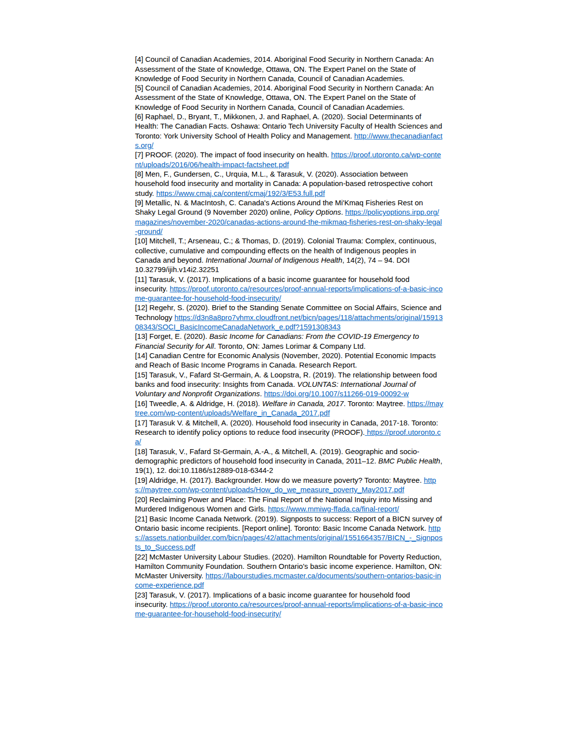[4] Council of Canadian Academies, 2014. Aboriginal Food Security in Northern Canada: An Assessment of the State of Knowledge, Ottawa, ON. The Expert Panel on the State of Knowledge of Food Security in Northern Canada, Council of Canadian Academies.
[5] Council of Canadian Academies, 2014. Aboriginal Food Security in Northern Canada: An Assessment of the State of Knowledge, Ottawa, ON. The Expert Panel on the State of Knowledge of Food Security in Northern Canada, Council of Canadian Academies.
[6] Raphael, D., Bryant, T., Mikkonen, J. and Raphael, A. (2020). Social Determinants of Health: The Canadian Facts. Oshawa: Ontario Tech University Faculty of Health Sciences and Toronto: York University School of Health Policy and Management. http://www.thecanadianfacts.org/
[7] PROOF. (2020). The impact of food insecurity on health. https://proof.utoronto.ca/wp-content/uploads/2016/06/health-impact-factsheet.pdf
[8] Men, F., Gundersen, C., Urquia, M.L., & Tarasuk, V. (2020). Association between household food insecurity and mortality in Canada: A population-based retrospective cohort study. https://www.cmaj.ca/content/cmaj/192/3/E53.full.pdf
[9] Metallic, N. & MacIntosh, C. Canada's Actions Around the Mi'Kmaq Fisheries Rest on Shaky Legal Ground (9 November 2020) online, Policy Options. https://policyoptions.irpp.org/magazines/november-2020/canadas-actions-around-the-mikmaq-fisheries-rest-on-shaky-legal-ground/
[10] Mitchell, T.; Arseneau, C.; & Thomas, D. (2019). Colonial Trauma: Complex, continuous, collective, cumulative and compounding effects on the health of Indigenous peoples in Canada and beyond. International Journal of Indigenous Health, 14(2), 74 – 94. DOI 10.32799/ijih.v14i2.32251
[11] Tarasuk, V. (2017). Implications of a basic income guarantee for household food insecurity. https://proof.utoronto.ca/resources/proof-annual-reports/implications-of-a-basic-income-guarantee-for-household-food-insecurity/
[12] Regehr, S. (2020). Brief to the Standing Senate Committee on Social Affairs, Science and Technology https://d3n8a8pro7vhmx.cloudfront.net/bicn/pages/118/attachments/original/1591308343/SOCI_BasicIncomeCanadaNetwork_e.pdf?1591308343
[13] Forget, E. (2020). Basic Income for Canadians: From the COVID-19 Emergency to Financial Security for All. Toronto, ON: James Lorimar & Company Ltd.
[14] Canadian Centre for Economic Analysis (November, 2020). Potential Economic Impacts and Reach of Basic Income Programs in Canada. Research Report.
[15] Tarasuk, V., Fafard St-Germain, A. & Loopstra, R. (2019). The relationship between food banks and food insecurity: Insights from Canada. VOLUNTAS: International Journal of Voluntary and Nonprofit Organizations. https://doi.org/10.1007/s11266-019-00092-w
[16] Tweedle, A. & Aldridge, H. (2018). Welfare in Canada, 2017. Toronto: Maytree. https://maytree.com/wp-content/uploads/Welfare_in_Canada_2017.pdf
[17] Tarasuk V. & Mitchell, A. (2020). Household food insecurity in Canada, 2017-18. Toronto: Research to identify policy options to reduce food insecurity (PROOF). https://proof.utoronto.ca/
[18] Tarasuk, V., Fafard St-Germain, A.-A., & Mitchell, A. (2019). Geographic and socio-demographic predictors of household food insecurity in Canada, 2011–12. BMC Public Health, 19(1), 12. doi:10.1186/s12889-018-6344-2
[19] Aldridge, H. (2017). Backgrounder. How do we measure poverty? Toronto: Maytree. https://maytree.com/wp-content/uploads/How_do_we_measure_poverty_May2017.pdf
[20] Reclaiming Power and Place: The Final Report of the National Inquiry into Missing and Murdered Indigenous Women and Girls. https://www.mmiwg-ffada.ca/final-report/
[21] Basic Income Canada Network. (2019). Signposts to success: Report of a BICN survey of Ontario basic income recipients. [Report online]. Toronto: Basic Income Canada Network. https://assets.nationbuilder.com/bicn/pages/42/attachments/original/1551664357/BICN_-_Signposts_to_Success.pdf
[22] McMaster University Labour Studies. (2020). Hamilton Roundtable for Poverty Reduction, Hamilton Community Foundation. Southern Ontario’s basic income experience. Hamilton, ON: McMaster University. https://labourstudies.mcmaster.ca/documents/southern-ontarios-basic-income-experience.pdf
[23] Tarasuk, V. (2017). Implications of a basic income guarantee for household food insecurity. https://proof.utoronto.ca/resources/proof-annual-reports/implications-of-a-basic-income-guarantee-for-household-food-insecurity/